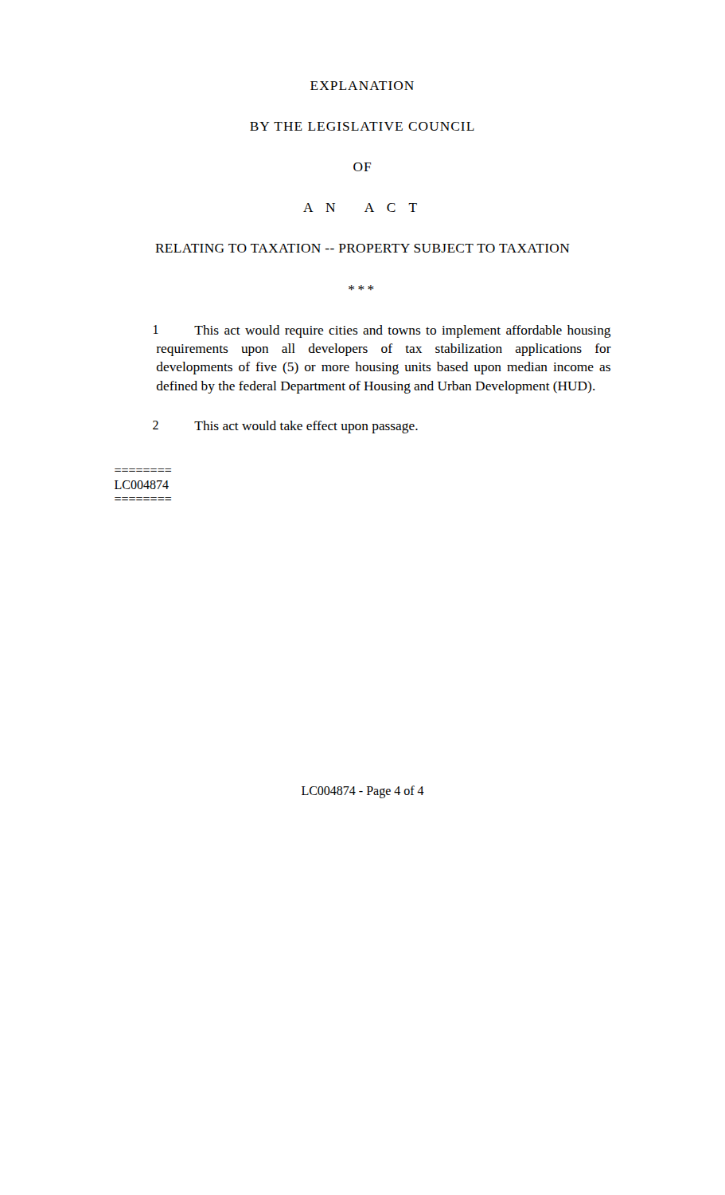EXPLANATION
BY THE LEGISLATIVE COUNCIL
OF
A N A C T
RELATING TO TAXATION -- PROPERTY SUBJECT TO TAXATION
***
This act would require cities and towns to implement affordable housing requirements upon all developers of tax stabilization applications for developments of five (5) or more housing units based upon median income as defined by the federal Department of Housing and Urban Development (HUD).
This act would take effect upon passage.
========
LC004874
========
LC004874 - Page 4 of 4